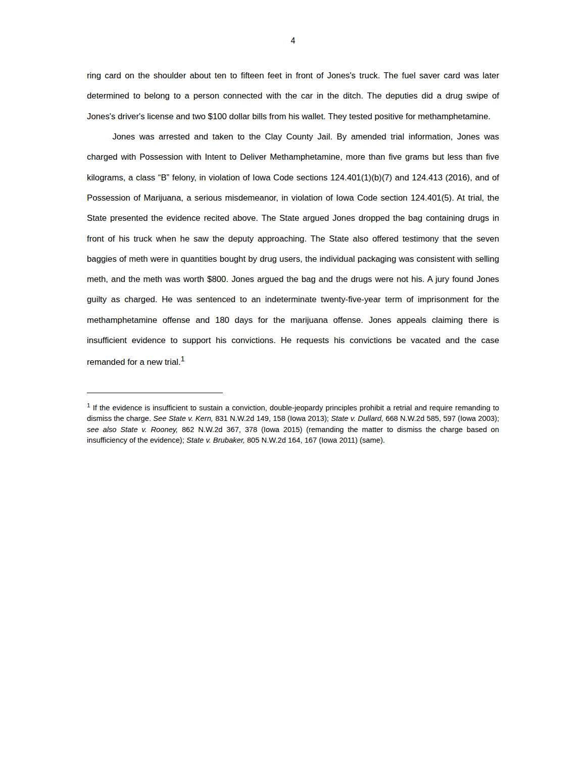4
ring card on the shoulder about ten to fifteen feet in front of Jones's truck. The fuel saver card was later determined to belong to a person connected with the car in the ditch. The deputies did a drug swipe of Jones's driver's license and two $100 dollar bills from his wallet. They tested positive for methamphetamine.
Jones was arrested and taken to the Clay County Jail. By amended trial information, Jones was charged with Possession with Intent to Deliver Methamphetamine, more than five grams but less than five kilograms, a class “B” felony, in violation of Iowa Code sections 124.401(1)(b)(7) and 124.413 (2016), and of Possession of Marijuana, a serious misdemeanor, in violation of Iowa Code section 124.401(5). At trial, the State presented the evidence recited above. The State argued Jones dropped the bag containing drugs in front of his truck when he saw the deputy approaching. The State also offered testimony that the seven baggies of meth were in quantities bought by drug users, the individual packaging was consistent with selling meth, and the meth was worth $800. Jones argued the bag and the drugs were not his. A jury found Jones guilty as charged. He was sentenced to an indeterminate twenty-five-year term of imprisonment for the methamphetamine offense and 180 days for the marijuana offense. Jones appeals claiming there is insufficient evidence to support his convictions. He requests his convictions be vacated and the case remanded for a new trial.1
1 If the evidence is insufficient to sustain a conviction, double-jeopardy principles prohibit a retrial and require remanding to dismiss the charge. See State v. Kern, 831 N.W.2d 149, 158 (Iowa 2013); State v. Dullard, 668 N.W.2d 585, 597 (Iowa 2003); see also State v. Rooney, 862 N.W.2d 367, 378 (Iowa 2015) (remanding the matter to dismiss the charge based on insufficiency of the evidence); State v. Brubaker, 805 N.W.2d 164, 167 (Iowa 2011) (same).